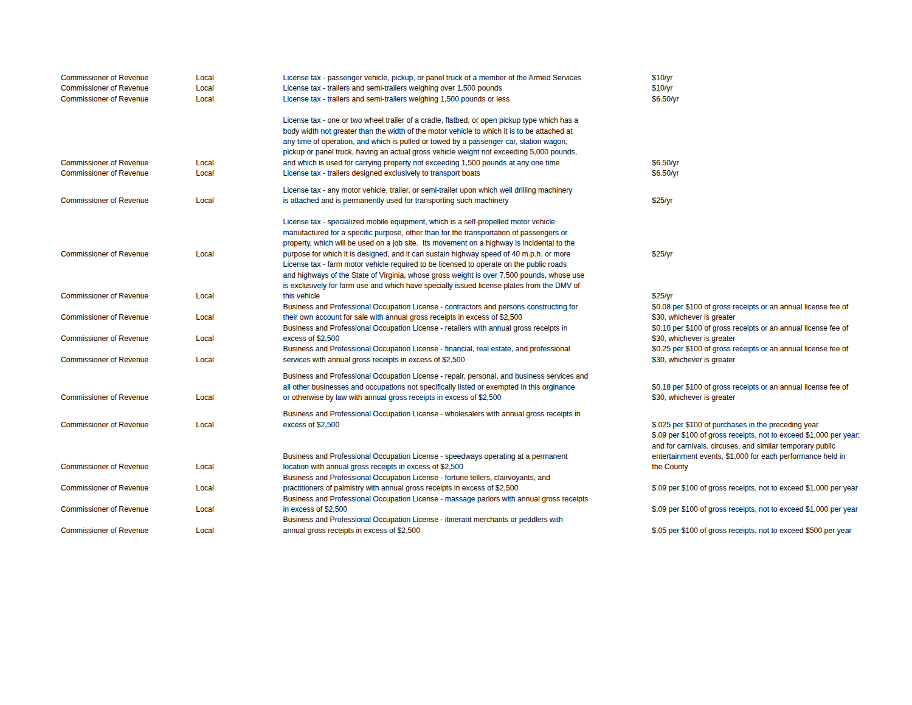| Commissioner of Revenue | Local | License tax - passenger vehicle, pickup, or panel truck of a member of the Armed Services | $10/yr |
| Commissioner of Revenue | Local | License tax - trailers and semi-trailers weighing over 1,500 pounds | $10/yr |
| Commissioner of Revenue | Local | License tax - trailers and semi-trailers weighing 1,500 pounds or less | $6.50/yr |
| | | License tax - one or two wheel trailer of a cradle, flatbed, or open pickup type which has a | |
| | | body width not greater than the width of the motor vehicle to which it is to be attached at | |
| | | any time of operation, and which is pulled or towed by a passenger car, station wagon, | |
| | | pickup or panel truck, having an actual gross vehicle weight not exceeding 5,000 pounds, | |
| Commissioner of Revenue | Local | and which is used for carrying property not exceeding 1,500 pounds at any one time | $6.50/yr |
| Commissioner of Revenue | Local | License tax - trailers designed exclusively to transport boats | $6.50/yr |
| | | License tax - any motor vehicle, trailer, or semi-trailer upon which well drilling machinery | |
| Commissioner of Revenue | Local | is attached and is permanently used for transporting such machinery | $25/yr |
| | | License tax - specialized mobile equipment, which is a self-propelled motor vehicle | |
| | | manufactured for a specific purpose, other than for the transportation of passengers or | |
| | | property, which will be used on a job site. Its movement on a highway is incidental to the | |
| Commissioner of Revenue | Local | purpose for which it is designed, and it can sustain highway speed of 40 m.p.h. or more | $25/yr |
| | | License tax - farm motor vehicle required to be licensed to operate on the public roads | |
| | | and highways of the State of Virginia, whose gross weight is over 7,500 pounds, whose use | |
| | | is exclusively for farm use and which have specially issued license plates from the DMV of | |
| Commissioner of Revenue | Local | this vehicle | $25/yr |
| | | Business and Professional Occupation License - contractors and persons constructing for | $0.08 per $100 of gross receipts or an annual license fee of |
| Commissioner of Revenue | Local | their own account for sale with annual gross receipts in excess of $2,500 | $30, whichever is greater |
| | | Business and Professional Occupation License - retailers with annual gross receipts in | $0.10 per $100 of gross receipts or an annual license fee of |
| Commissioner of Revenue | Local | excess of $2,500 | $30, whichever is greater |
| | | Business and Professional Occupation License - financial, real estate, and professional | $0.25 per $100 of gross receipts or an annual license fee of |
| Commissioner of Revenue | Local | services with annual gross receipts in excess of $2,500 | $30, whichever is greater |
| | | Business and Professional Occupation License - repair, personal, and business services and | |
| | | all other businesses and occupations not specifically listed or exempted in this orginance | $0.18 per $100 of gross receipts or an annual license fee of |
| Commissioner of Revenue | Local | or otherwise by law with annual gross receipts in excess of $2,500 | $30, whichever is greater |
| | | Business and Professional Occupation License - wholesalers with annual gross receipts in | |
| Commissioner of Revenue | Local | excess of $2,500 | $.025 per $100 of purchases in the preceding year |
| | | | $.09 per $100 of gross receipts, not to exceed $1,000 per year; |
| | | | and for carnivals, circuses, and similar temporary public |
| | | Business and Professional Occupation License - speedways operating at a permanent | entertainment events, $1,000 for each performance held in |
| Commissioner of Revenue | Local | location with annual gross receipts in excess of $2,500 | the County |
| | | Business and Professional Occupation License - fortune tellers, clairvoyants, and | |
| Commissioner of Revenue | Local | practitioners of palmistry with annual gross receipts in excess of $2,500 | $.09 per $100 of gross receipts, not to exceed $1,000 per year |
| | | Business and Professional Occupation License - massage parlors with annual gross receipts | |
| Commissioner of Revenue | Local | in excess of $2,500 | $.09 per $100 of gross receipts, not to exceed $1,000 per year |
| | | Business and Professional Occupation License - itinerant merchants or peddlers with | |
| Commissioner of Revenue | Local | annual gross receipts in excess of $2,500 | $.05 per $100 of gross receipts, not to exceed $500 per year |